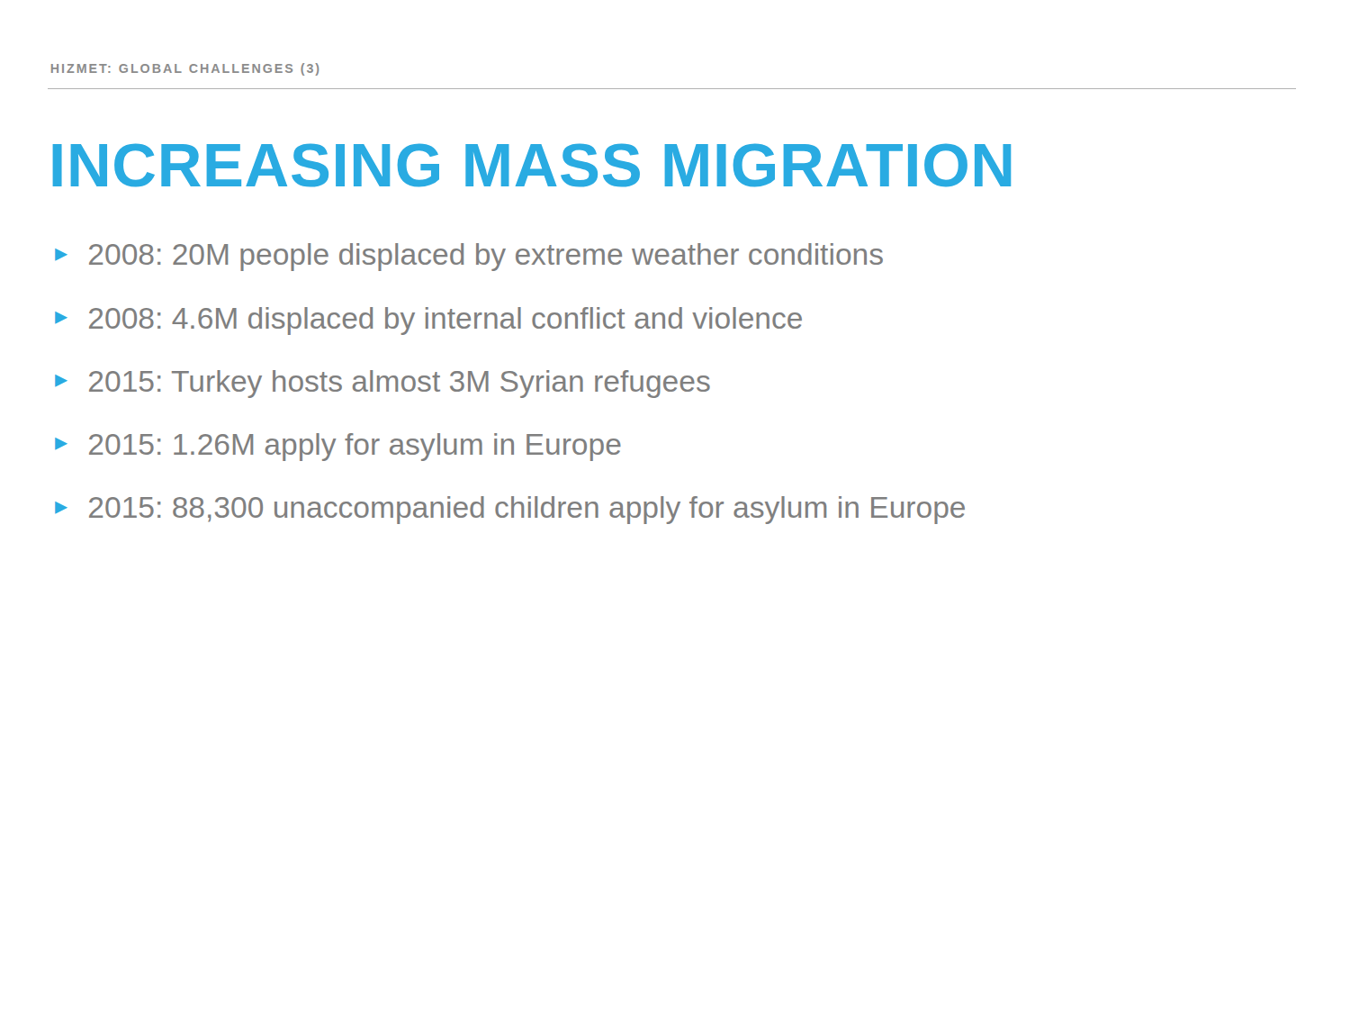Hizmet: Global Challenges (3)
Increasing Mass Migration
2008: 20M people displaced by extreme weather conditions
2008: 4.6M displaced by internal conflict and violence
2015: Turkey hosts almost 3M Syrian refugees
2015: 1.26M apply for asylum in Europe
2015: 88,300 unaccompanied children apply for asylum in Europe